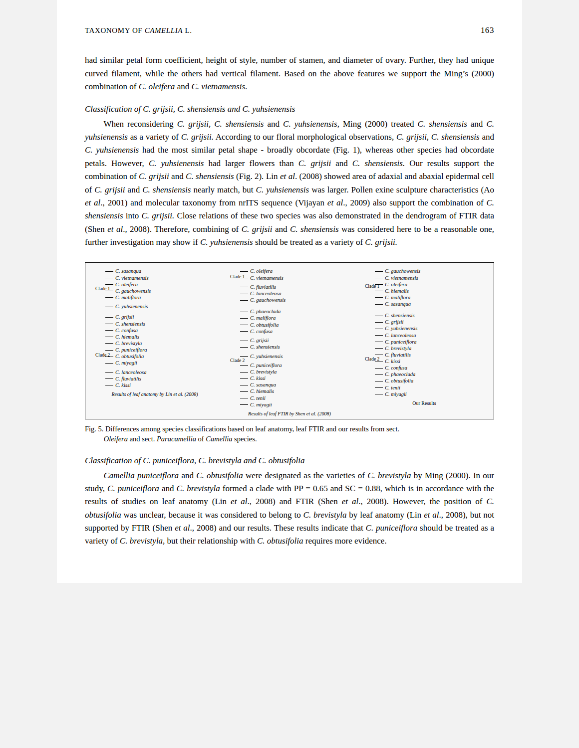Taxonomy of Camellia L. 163
had similar petal form coefficient, height of style, number of stamen, and diameter of ovary. Further, they had unique curved filament, while the others had vertical filament. Based on the above features we support the Ming’s (2000) combination of C. oleifera and C. vietnamensis.
Classification of C. grijsii, C. shensiensis and C. yuhsienensis
When reconsidering C. grijsii, C. shensiensis and C. yuhsienensis, Ming (2000) treated C. shensiensis and C. yuhsienensis as a variety of C. grijsii. According to our floral morphological observations, C. grijsii, C. shensiensis and C. yuhsienensis had the most similar petal shape - broadly obcordate (Fig. 1), whereas other species had obcordate petals. However, C. yuhsienensis had larger flowers than C. grijsii and C. shensiensis. Our results support the combination of C. grijsii and C. shensiensis (Fig. 2). Lin et al. (2008) showed area of adaxial and abaxial epidermal cell of C. grijsii and C. shensiensis nearly match, but C. yuhsienensis was larger. Pollen exine sculpture characteristics (Ao et al., 2001) and molecular taxonomy from nrITS sequence (Vijayan et al., 2009) also support the combination of C. shensiensis into C. grijsii. Close relations of these two species was also demonstrated in the dendrogram of FTIR data (Shen et al., 2008). Therefore, combining of C. grijsii and C. shensiensis was considered here to be a reasonable one, further investigation may show if C. yuhsienensis should be treated as a variety of C. grijsii.
Clade 1
C. sasanqua
C. vietnamensis
C. oleifera
C. gauchowensis
C. maliflora
C. yuhsienensis
Clade 2
C. grijsii
C. shensiensis
C. confusa
C. hiemalis
C. brevistyla
C. puniceiflora
C. obtusifolia
C. miyagii
C. lanceoleosa
C. fluviatilis
C. kissi
Results of leaf anatomy by Lin et al. (2008)
Clade 1
C. oleifera
C. vietnamensis
C. fluviatilis
C. lanceoleosa
C. gauchowensis
Clade 2
C. phaeoclada
C. maliflora
C. obtusifolia
C. confusa
C. grijsii
C. shensiensis
C. yuhsienensis
C. puniceiflora
C. brevistyla
C. kissi
C. sasanqua
C. hiemalis
C. tenii
C. miyagii
Results of leaf FTIR by Shen et al. (2008)
Clade 1
C. gauchowensis
C. vietnamensis
C. oleifera
C. hiemalis
C. maliflora
C. sasanqua
Clade 2
C. shensiensis
C. grijsii
C. yuhsienensis
C. lanceoleosa
C. puniceiflora
C. brevistyla
C. fluviatilis
C. kissi
C. confusa
C. phaeoclada
C. obtusifolia
C. tenii
C. miyagii
Our Results
Fig. 5. Differences among species classifications based on leaf anatomy, leaf FTIR and our results from sect. Oleifera and sect. Paracamellia of Camellia species.
Classification of C. puniceiflora, C. brevistyla and C. obtusifolia
Camellia puniceiflora and C. obtusifolia were designated as the varieties of C. brevistyla by Ming (2000). In our study, C. puniceiflora and C. brevistyla formed a clade with PP = 0.65 and SC = 0.88, which is in accordance with the results of studies on leaf anatomy (Lin et al., 2008) and FTIR (Shen et al., 2008). However, the position of C. obtusifolia was unclear, because it was considered to belong to C. brevistyla by leaf anatomy (Lin et al., 2008), but not supported by FTIR (Shen et al., 2008) and our results. These results indicate that C. puniceiflora should be treated as a variety of C. brevistyla, but their relationship with C. obtusifolia requires more evidence.